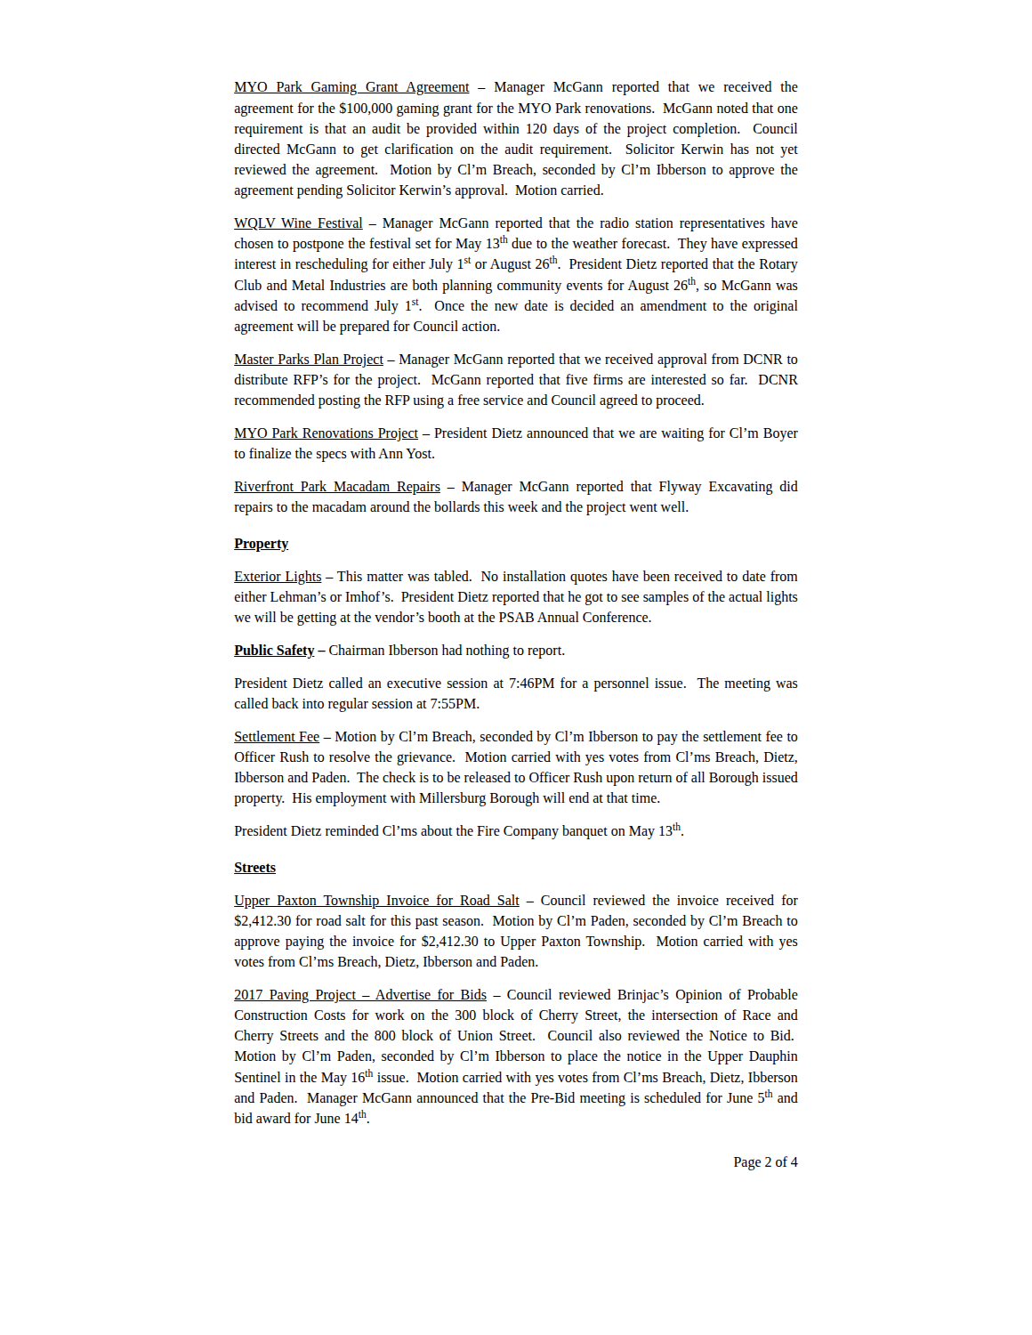MYO Park Gaming Grant Agreement – Manager McGann reported that we received the agreement for the $100,000 gaming grant for the MYO Park renovations. McGann noted that one requirement is that an audit be provided within 120 days of the project completion. Council directed McGann to get clarification on the audit requirement. Solicitor Kerwin has not yet reviewed the agreement. Motion by Cl’m Breach, seconded by Cl’m Ibberson to approve the agreement pending Solicitor Kerwin’s approval. Motion carried.
WQLV Wine Festival – Manager McGann reported that the radio station representatives have chosen to postpone the festival set for May 13th due to the weather forecast. They have expressed interest in rescheduling for either July 1st or August 26th. President Dietz reported that the Rotary Club and Metal Industries are both planning community events for August 26th, so McGann was advised to recommend July 1st. Once the new date is decided an amendment to the original agreement will be prepared for Council action.
Master Parks Plan Project – Manager McGann reported that we received approval from DCNR to distribute RFP’s for the project. McGann reported that five firms are interested so far. DCNR recommended posting the RFP using a free service and Council agreed to proceed.
MYO Park Renovations Project – President Dietz announced that we are waiting for Cl’m Boyer to finalize the specs with Ann Yost.
Riverfront Park Macadam Repairs – Manager McGann reported that Flyway Excavating did repairs to the macadam around the bollards this week and the project went well.
Property
Exterior Lights – This matter was tabled. No installation quotes have been received to date from either Lehman’s or Imhof’s. President Dietz reported that he got to see samples of the actual lights we will be getting at the vendor’s booth at the PSAB Annual Conference.
Public Safety – Chairman Ibberson had nothing to report.
President Dietz called an executive session at 7:46PM for a personnel issue. The meeting was called back into regular session at 7:55PM.
Settlement Fee – Motion by Cl’m Breach, seconded by Cl’m Ibberson to pay the settlement fee to Officer Rush to resolve the grievance. Motion carried with yes votes from Cl’ms Breach, Dietz, Ibberson and Paden. The check is to be released to Officer Rush upon return of all Borough issued property. His employment with Millersburg Borough will end at that time.
President Dietz reminded Cl’ms about the Fire Company banquet on May 13th.
Streets
Upper Paxton Township Invoice for Road Salt – Council reviewed the invoice received for $2,412.30 for road salt for this past season. Motion by Cl’m Paden, seconded by Cl’m Breach to approve paying the invoice for $2,412.30 to Upper Paxton Township. Motion carried with yes votes from Cl’ms Breach, Dietz, Ibberson and Paden.
2017 Paving Project – Advertise for Bids – Council reviewed Brinjac’s Opinion of Probable Construction Costs for work on the 300 block of Cherry Street, the intersection of Race and Cherry Streets and the 800 block of Union Street. Council also reviewed the Notice to Bid. Motion by Cl’m Paden, seconded by Cl’m Ibberson to place the notice in the Upper Dauphin Sentinel in the May 16th issue. Motion carried with yes votes from Cl’ms Breach, Dietz, Ibberson and Paden. Manager McGann announced that the Pre-Bid meeting is scheduled for June 5th and bid award for June 14th.
Page 2 of 4